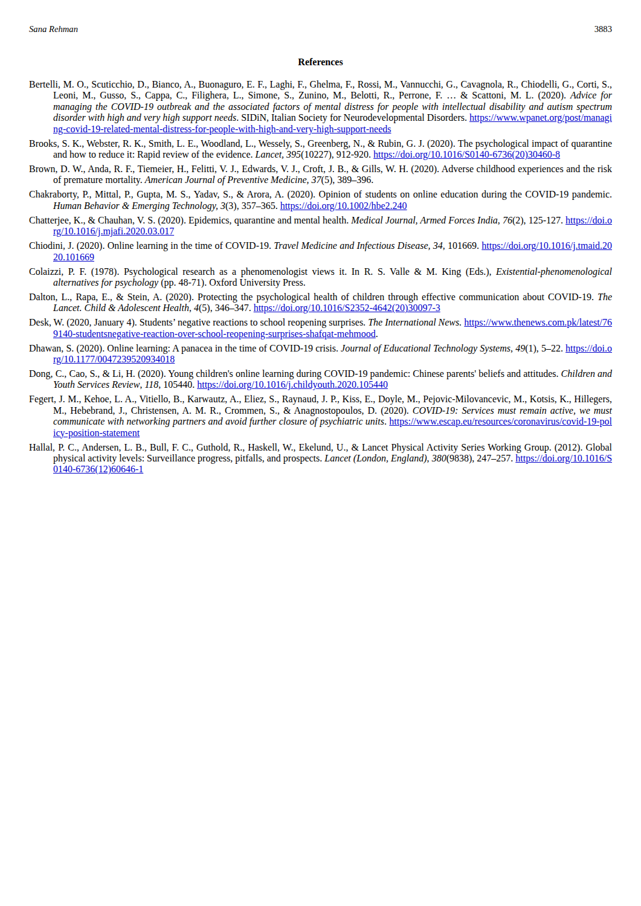Sana Rehman 3883
References
Bertelli, M. O., Scuticchio, D., Bianco, A., Buonaguro, E. F., Laghi, F., Ghelma, F., Rossi, M., Vannucchi, G., Cavagnola, R., Chiodelli, G., Corti, S., Leoni, M., Gusso, S., Cappa, C., Filighera, L., Simone, S., Zunino, M., Belotti, R., Perrone, F. … & Scattoni, M. L. (2020). Advice for managing the COVID-19 outbreak and the associated factors of mental distress for people with intellectual disability and autism spectrum disorder with high and very high support needs. SIDiN, Italian Society for Neurodevelopmental Disorders. https://www.wpanet.org/post/managing-covid-19-related-mental-distress-for-people-with-high-and-very-high-support-needs
Brooks, S. K., Webster, R. K., Smith, L. E., Woodland, L., Wessely, S., Greenberg, N., & Rubin, G. J. (2020). The psychological impact of quarantine and how to reduce it: Rapid review of the evidence. Lancet, 395(10227), 912-920. https://doi.org/10.1016/S0140-6736(20)30460-8
Brown, D. W., Anda, R. F., Tiemeier, H., Felitti, V. J., Edwards, V. J., Croft, J. B., & Gills, W. H. (2020). Adverse childhood experiences and the risk of premature mortality. American Journal of Preventive Medicine, 37(5), 389–396.
Chakraborty, P., Mittal, P., Gupta, M. S., Yadav, S., & Arora, A. (2020). Opinion of students on online education during the COVID-19 pandemic. Human Behavior & Emerging Technology, 3(3), 357–365. https://doi.org/10.1002/hbe2.240
Chatterjee, K., & Chauhan, V. S. (2020). Epidemics, quarantine and mental health. Medical Journal, Armed Forces India, 76(2), 125-127. https://doi.org/10.1016/j.mjafi.2020.03.017
Chiodini, J. (2020). Online learning in the time of COVID-19. Travel Medicine and Infectious Disease, 34, 101669. https://doi.org/10.1016/j.tmaid.2020.101669
Colaizzi, P. F. (1978). Psychological research as a phenomenologist views it. In R. S. Valle & M. King (Eds.), Existential-phenomenological alternatives for psychology (pp. 48-71). Oxford University Press.
Dalton, L., Rapa, E., & Stein, A. (2020). Protecting the psychological health of children through effective communication about COVID-19. The Lancet. Child & Adolescent Health, 4(5), 346–347. https://doi.org/10.1016/S2352-4642(20)30097-3
Desk, W. (2020, January 4). Students’ negative reactions to school reopening surprises. The International News. https://www.thenews.com.pk/latest/769140-studentsnegative-reaction-over-school-reopening-surprises-shafqat-mehmood.
Dhawan, S. (2020). Online learning: A panacea in the time of COVID-19 crisis. Journal of Educational Technology Systems, 49(1), 5–22. https://doi.org/10.1177/0047239520934018
Dong, C., Cao, S., & Li, H. (2020). Young children's online learning during COVID-19 pandemic: Chinese parents' beliefs and attitudes. Children and Youth Services Review, 118, 105440. https://doi.org/10.1016/j.childyouth.2020.105440
Fegert, J. M., Kehoe, L. A., Vitiello, B., Karwautz, A., Eliez, S., Raynaud, J. P., Kiss, E., Doyle, M., Pejovic-Milovancevic, M., Kotsis, K., Hillegers, M., Hebebrand, J., Christensen, A. M. R., Crommen, S., & Anagnostopoulos, D. (2020). COVID-19: Services must remain active, we must communicate with networking partners and avoid further closure of psychiatric units. https://www.escap.eu/resources/coronavirus/covid-19-policy-position-statement
Hallal, P. C., Andersen, L. B., Bull, F. C., Guthold, R., Haskell, W., Ekelund, U., & Lancet Physical Activity Series Working Group. (2012). Global physical activity levels: Surveillance progress, pitfalls, and prospects. Lancet (London, England), 380(9838), 247–257. https://doi.org/10.1016/S0140-6736(12)60646-1